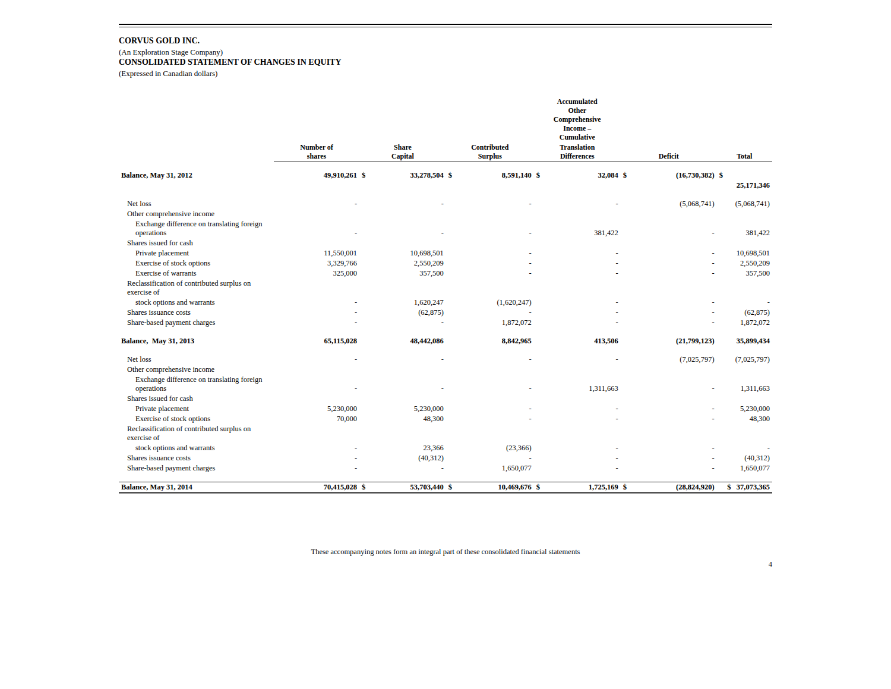CORVUS GOLD INC.
(An Exploration Stage Company)
CONSOLIDATED STATEMENT OF CHANGES IN EQUITY
(Expressed in Canadian dollars)
| | | | | Accumulated Other Comprehensive Income – Cumulative | | |
| --- | --- | --- | --- | --- | --- | --- |
| | Number of shares | Share Capital | Contributed Surplus | Translation Differences | Deficit | Total |
| Balance, May 31, 2012 | | 49,910,261 | $ | 33,278,504 | $ | 8,591,140 | $ | 32,084 | $ | (16,730,382) | $ |
| | 25,171,346 |
| Net loss | | - | | - | | - | | - | | (5,068,741) | (5,068,741) |
| Other comprehensive income | |
| Exchange difference on translating foreign operations | | - | | - | | - | | 381,422 | | - | 381,422 |
| Shares issued for cash | |
| Private placement | | 11,550,001 | | 10,698,501 | | - | | - | | - | 10,698,501 |
| Exercise of stock options | | 3,329,766 | | 2,550,209 | | - | | - | | - | 2,550,209 |
| Exercise of warrants | | 325,000 | | 357,500 | | - | | - | | - | 357,500 |
| Reclassification of contributed surplus on exercise of | |
| stock options and warrants | | - | | 1,620,247 | | (1,620,247) | | - | | - | - |
| Shares issuance costs | | - | | (62,875) | | - | | - | | - | (62,875) |
| Share-based payment charges | | - | | - | | 1,872,072 | | - | | - | 1,872,072 |
| Balance, May 31, 2013 | | 65,115,028 | | 48,442,086 | | 8,842,965 | | 413,506 | | (21,799,123) | 35,899,434 |
| Net loss | | - | | - | | - | | - | | (7,025,797) | (7,025,797) |
| Other comprehensive income | |
| Exchange difference on translating foreign operations | | - | | - | | - | | 1,311,663 | | - | 1,311,663 |
| Shares issued for cash | |
| Private placement | | 5,230,000 | | 5,230,000 | | - | | - | | - | 5,230,000 |
| Exercise of stock options | | 70,000 | | 48,300 | | - | | - | | - | 48,300 |
| Reclassification of contributed surplus on exercise of | |
| stock options and warrants | | - | | 23,366 | | (23,366) | | - | | - | - |
| Shares issuance costs | | - | | (40,312) | | - | | - | | - | (40,312) |
| Share-based payment charges | | - | | - | | 1,650,077 | | - | | - | 1,650,077 |
| Balance, May 31, 2014 | | 70,415,028 | $ | 53,703,440 | $ | 10,469,676 | $ | 1,725,169 | $ | (28,824,920) | $ 37,073,365 |
These accompanying notes form an integral part of these consolidated financial statements
4